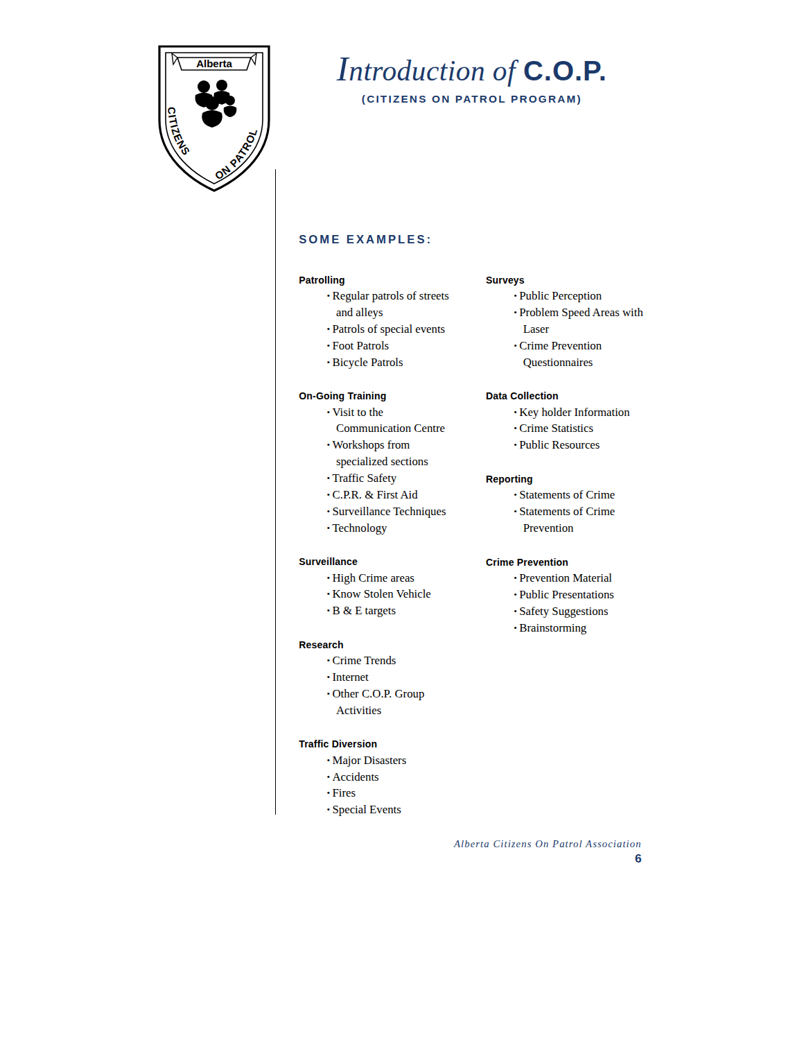Alberta CITIZENS ON PATROL
Introduction of C.O.P.
(CITIZENS ON PATROL PROGRAM)
SOME EXAMPLES:
Patrolling
Regular patrols of streets and alleys
Patrols of special events
Foot Patrols
Bicycle Patrols
On-Going Training
Visit to the Communication Centre
Workshops from specialized sections
Traffic Safety
C.P.R. & First Aid
Surveillance Techniques
Technology
Surveillance
High Crime areas
Know Stolen Vehicle
B & E targets
Research
Crime Trends
Internet
Other C.O.P. Group Activities
Traffic Diversion
Major Disasters
Accidents
Fires
Special Events
Surveys
Public Perception
Problem Speed Areas with Laser
Crime Prevention Questionnaires
Data Collection
Key holder Information
Crime Statistics
Public Resources
Reporting
Statements of Crime
Statements of Crime Prevention
Crime Prevention
Prevention Material
Public Presentations
Safety Suggestions
Brainstorming
Alberta Citizens On Patrol Association
6